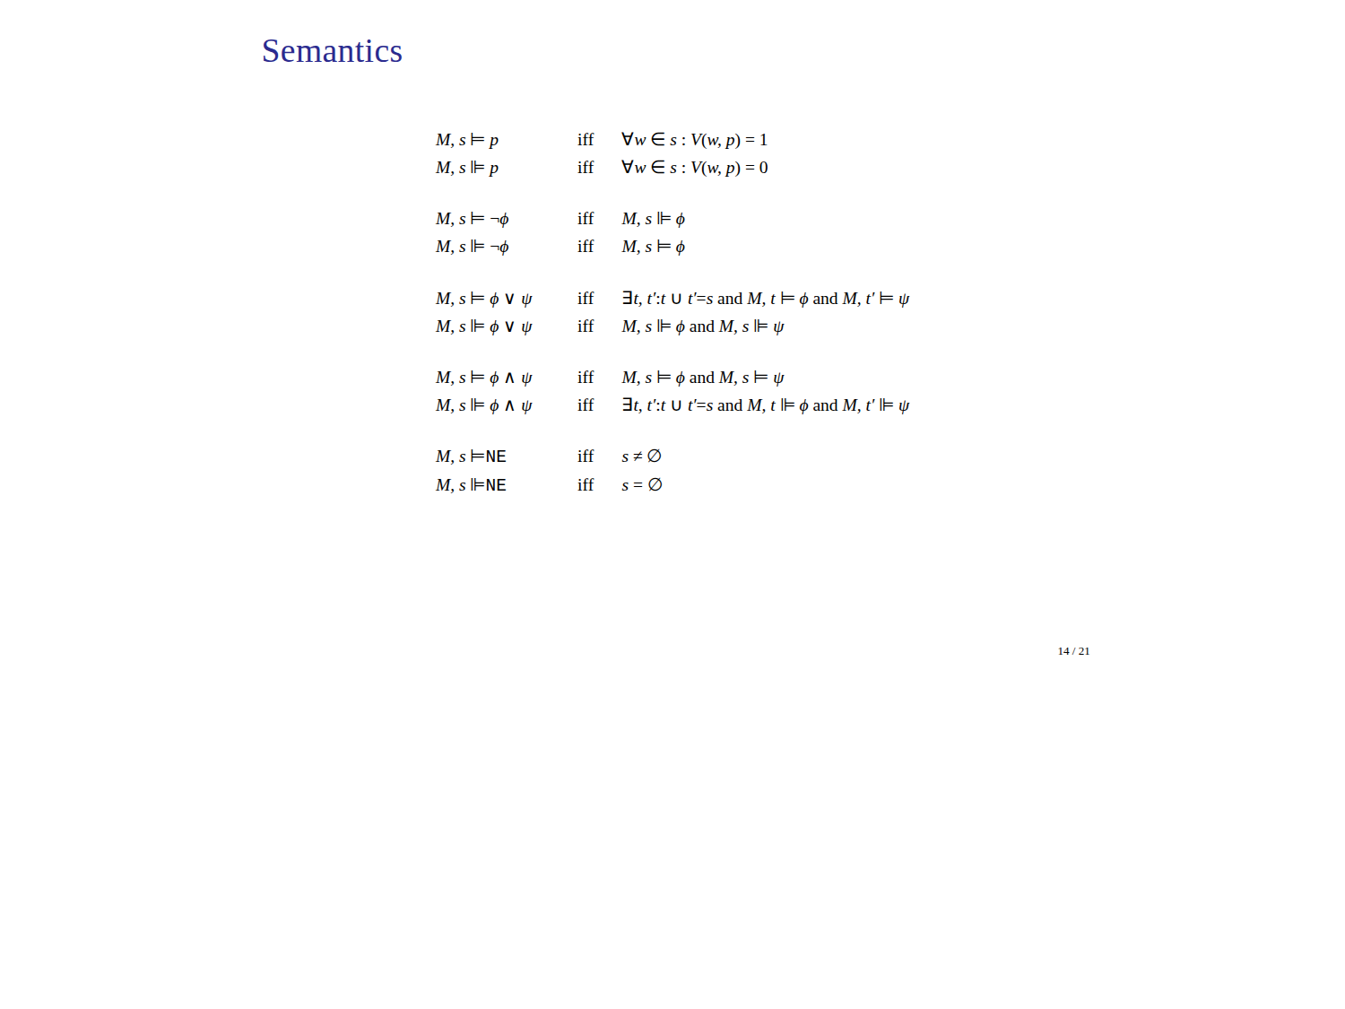Semantics
| M , s ⊨ p | iff | ∀ w ∈ s : V ( w, p ) = 1 |
| M , s ⊫ p | iff | ∀ w ∈ s : V ( w, p ) = 0 |
| M , s ⊨ ¬ ϕ | iff | M , s ⊫ ϕ |
| M , s ⊫ ¬ ϕ | iff | M , s ⊨ ϕ |
| M , s ⊨ ϕ ∨ ψ | iff | ∃ t, t′ : t ∪ t′ = s and M , t ⊨ ϕ and M , t′ ⊨ ψ |
| M , s ⊫ ϕ ∨ ψ | iff | M , s ⊫ ϕ and M , s ⊫ ψ |
| M , s ⊨ ϕ ∧ ψ | iff | M , s ⊨ ϕ and M , s ⊨ ψ |
| M , s ⊫ ϕ ∧ ψ | iff | ∃ t, t′ : t ∪ t′ = s and M , t ⊫ ϕ and M , t′ ⊫ ψ |
| M , s ⊨ NE | iff | s ≠ ∅ |
| M , s ⊫ NE | iff | s = ∅ |
14 / 21